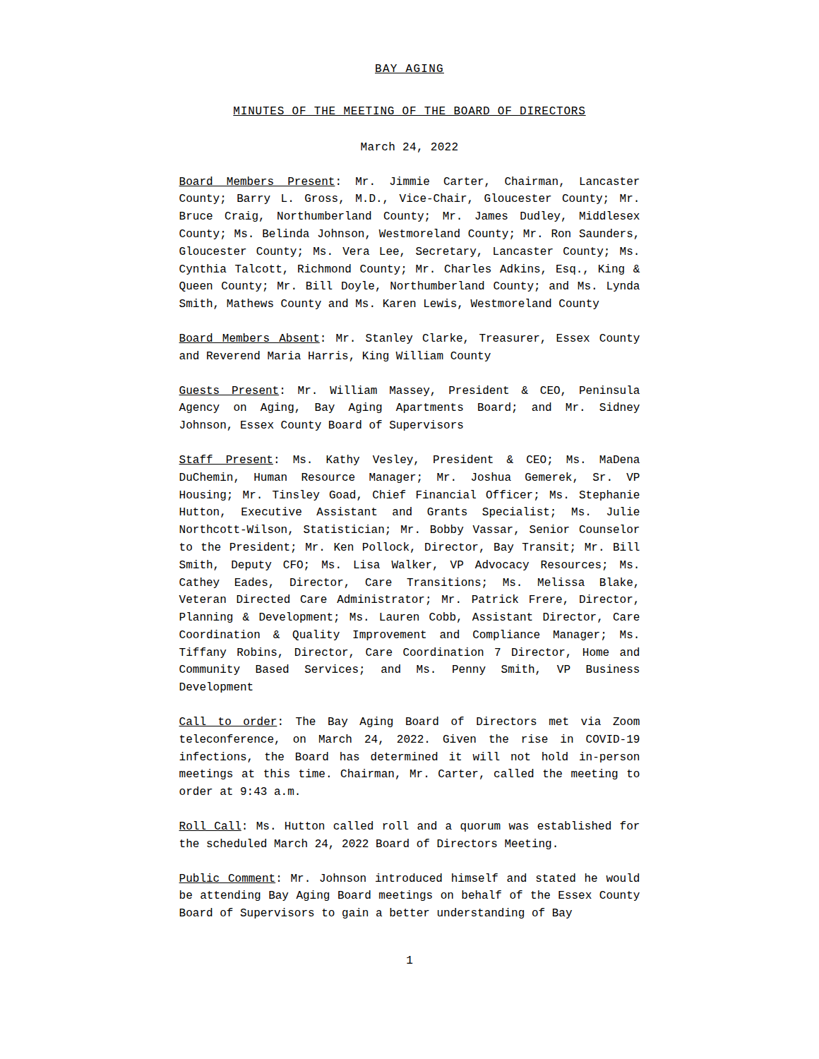BAY AGING
MINUTES OF THE MEETING OF THE BOARD OF DIRECTORS
March 24, 2022
Board Members Present: Mr. Jimmie Carter, Chairman, Lancaster County; Barry L. Gross, M.D., Vice-Chair, Gloucester County; Mr. Bruce Craig, Northumberland County; Mr. James Dudley, Middlesex County; Ms. Belinda Johnson, Westmoreland County; Mr. Ron Saunders, Gloucester County; Ms. Vera Lee, Secretary, Lancaster County; Ms. Cynthia Talcott, Richmond County; Mr. Charles Adkins, Esq., King & Queen County; Mr. Bill Doyle, Northumberland County; and Ms. Lynda Smith, Mathews County and Ms. Karen Lewis, Westmoreland County
Board Members Absent: Mr. Stanley Clarke, Treasurer, Essex County and Reverend Maria Harris, King William County
Guests Present: Mr. William Massey, President & CEO, Peninsula Agency on Aging, Bay Aging Apartments Board; and Mr. Sidney Johnson, Essex County Board of Supervisors
Staff Present: Ms. Kathy Vesley, President & CEO; Ms. MaDena DuChemin, Human Resource Manager; Mr. Joshua Gemerek, Sr. VP Housing; Mr. Tinsley Goad, Chief Financial Officer; Ms. Stephanie Hutton, Executive Assistant and Grants Specialist; Ms. Julie Northcott-Wilson, Statistician; Mr. Bobby Vassar, Senior Counselor to the President; Mr. Ken Pollock, Director, Bay Transit; Mr. Bill Smith, Deputy CFO; Ms. Lisa Walker, VP Advocacy Resources; Ms. Cathey Eades, Director, Care Transitions; Ms. Melissa Blake, Veteran Directed Care Administrator; Mr. Patrick Frere, Director, Planning & Development; Ms. Lauren Cobb, Assistant Director, Care Coordination & Quality Improvement and Compliance Manager; Ms. Tiffany Robins, Director, Care Coordination 7 Director, Home and Community Based Services; and Ms. Penny Smith, VP Business Development
Call to order: The Bay Aging Board of Directors met via Zoom teleconference, on March 24, 2022. Given the rise in COVID-19 infections, the Board has determined it will not hold in-person meetings at this time. Chairman, Mr. Carter, called the meeting to order at 9:43 a.m.
Roll Call: Ms. Hutton called roll and a quorum was established for the scheduled March 24, 2022 Board of Directors Meeting.
Public Comment: Mr. Johnson introduced himself and stated he would be attending Bay Aging Board meetings on behalf of the Essex County Board of Supervisors to gain a better understanding of Bay
1